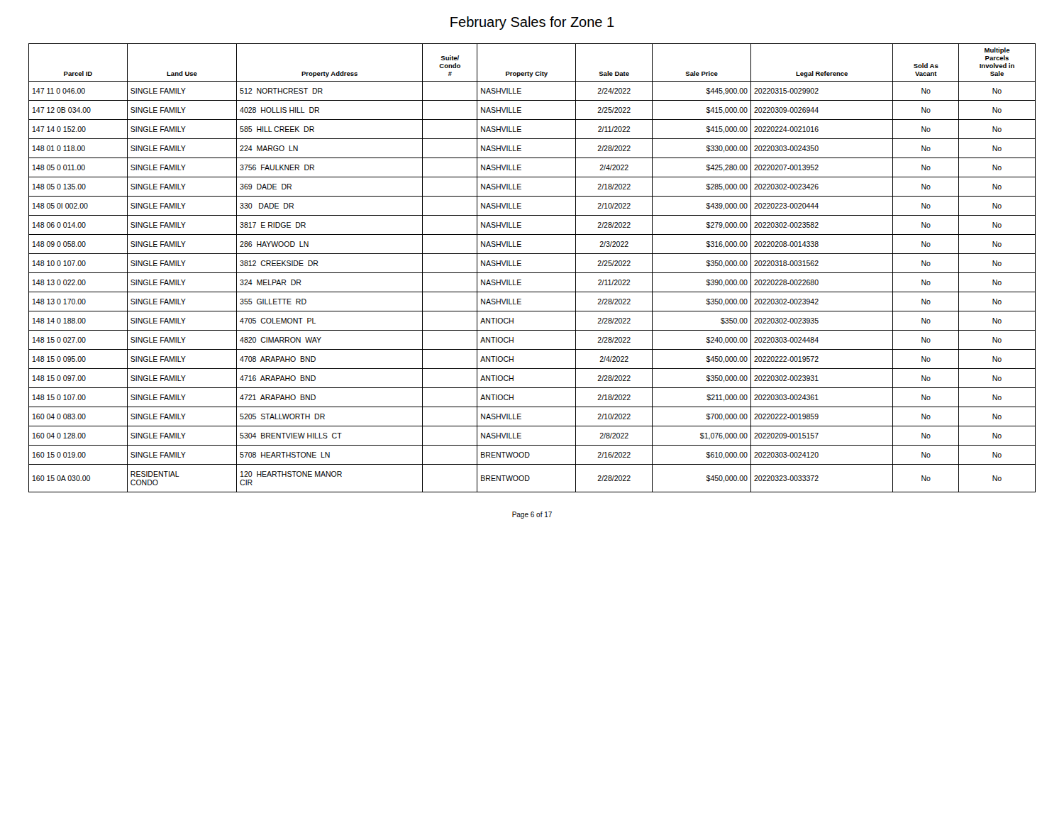February Sales for Zone 1
| Parcel ID | Land Use | Property Address | Suite/ Condo # | Property City | Sale Date | Sale Price | Legal Reference | Sold As Vacant | Multiple Parcels Involved in Sale |
| --- | --- | --- | --- | --- | --- | --- | --- | --- | --- |
| 147 11 0 046.00 | SINGLE FAMILY | 512 NORTHCREST DR | | NASHVILLE | 2/24/2022 | $445,900.00 | 20220315-0029902 | No | No |
| 147 12 0B 034.00 | SINGLE FAMILY | 4028 HOLLIS HILL DR | | NASHVILLE | 2/25/2022 | $415,000.00 | 20220309-0026944 | No | No |
| 147 14 0 152.00 | SINGLE FAMILY | 585 HILL CREEK DR | | NASHVILLE | 2/11/2022 | $415,000.00 | 20220224-0021016 | No | No |
| 148 01 0 118.00 | SINGLE FAMILY | 224 MARGO LN | | NASHVILLE | 2/28/2022 | $330,000.00 | 20220303-0024350 | No | No |
| 148 05 0 011.00 | SINGLE FAMILY | 3756 FAULKNER DR | | NASHVILLE | 2/4/2022 | $425,280.00 | 20220207-0013952 | No | No |
| 148 05 0 135.00 | SINGLE FAMILY | 369 DADE DR | | NASHVILLE | 2/18/2022 | $285,000.00 | 20220302-0023426 | No | No |
| 148 05 0I 002.00 | SINGLE FAMILY | 330 DADE DR | | NASHVILLE | 2/10/2022 | $439,000.00 | 20220223-0020444 | No | No |
| 148 06 0 014.00 | SINGLE FAMILY | 3817 E RIDGE DR | | NASHVILLE | 2/28/2022 | $279,000.00 | 20220302-0023582 | No | No |
| 148 09 0 058.00 | SINGLE FAMILY | 286 HAYWOOD LN | | NASHVILLE | 2/3/2022 | $316,000.00 | 20220208-0014338 | No | No |
| 148 10 0 107.00 | SINGLE FAMILY | 3812 CREEKSIDE DR | | NASHVILLE | 2/25/2022 | $350,000.00 | 20220318-0031562 | No | No |
| 148 13 0 022.00 | SINGLE FAMILY | 324 MELPAR DR | | NASHVILLE | 2/11/2022 | $390,000.00 | 20220228-0022680 | No | No |
| 148 13 0 170.00 | SINGLE FAMILY | 355 GILLETTE RD | | NASHVILLE | 2/28/2022 | $350,000.00 | 20220302-0023942 | No | No |
| 148 14 0 188.00 | SINGLE FAMILY | 4705 COLEMONT PL | | ANTIOCH | 2/28/2022 | $350.00 | 20220302-0023935 | No | No |
| 148 15 0 027.00 | SINGLE FAMILY | 4820 CIMARRON WAY | | ANTIOCH | 2/28/2022 | $240,000.00 | 20220303-0024484 | No | No |
| 148 15 0 095.00 | SINGLE FAMILY | 4708 ARAPAHO BND | | ANTIOCH | 2/4/2022 | $450,000.00 | 20220222-0019572 | No | No |
| 148 15 0 097.00 | SINGLE FAMILY | 4716 ARAPAHO BND | | ANTIOCH | 2/28/2022 | $350,000.00 | 20220302-0023931 | No | No |
| 148 15 0 107.00 | SINGLE FAMILY | 4721 ARAPAHO BND | | ANTIOCH | 2/18/2022 | $211,000.00 | 20220303-0024361 | No | No |
| 160 04 0 083.00 | SINGLE FAMILY | 5205 STALLWORTH DR | | NASHVILLE | 2/10/2022 | $700,000.00 | 20220222-0019859 | No | No |
| 160 04 0 128.00 | SINGLE FAMILY | 5304 BRENTVIEW HILLS CT | | NASHVILLE | 2/8/2022 | $1,076,000.00 | 20220209-0015157 | No | No |
| 160 15 0 019.00 | SINGLE FAMILY | 5708 HEARTHSTONE LN | | BRENTWOOD | 2/16/2022 | $610,000.00 | 20220303-0024120 | No | No |
| 160 15 0A 030.00 | RESIDENTIAL CONDO | 120 HEARTHSTONE MANOR CIR | | BRENTWOOD | 2/28/2022 | $450,000.00 | 20220323-0033372 | No | No |
Page 6 of 17